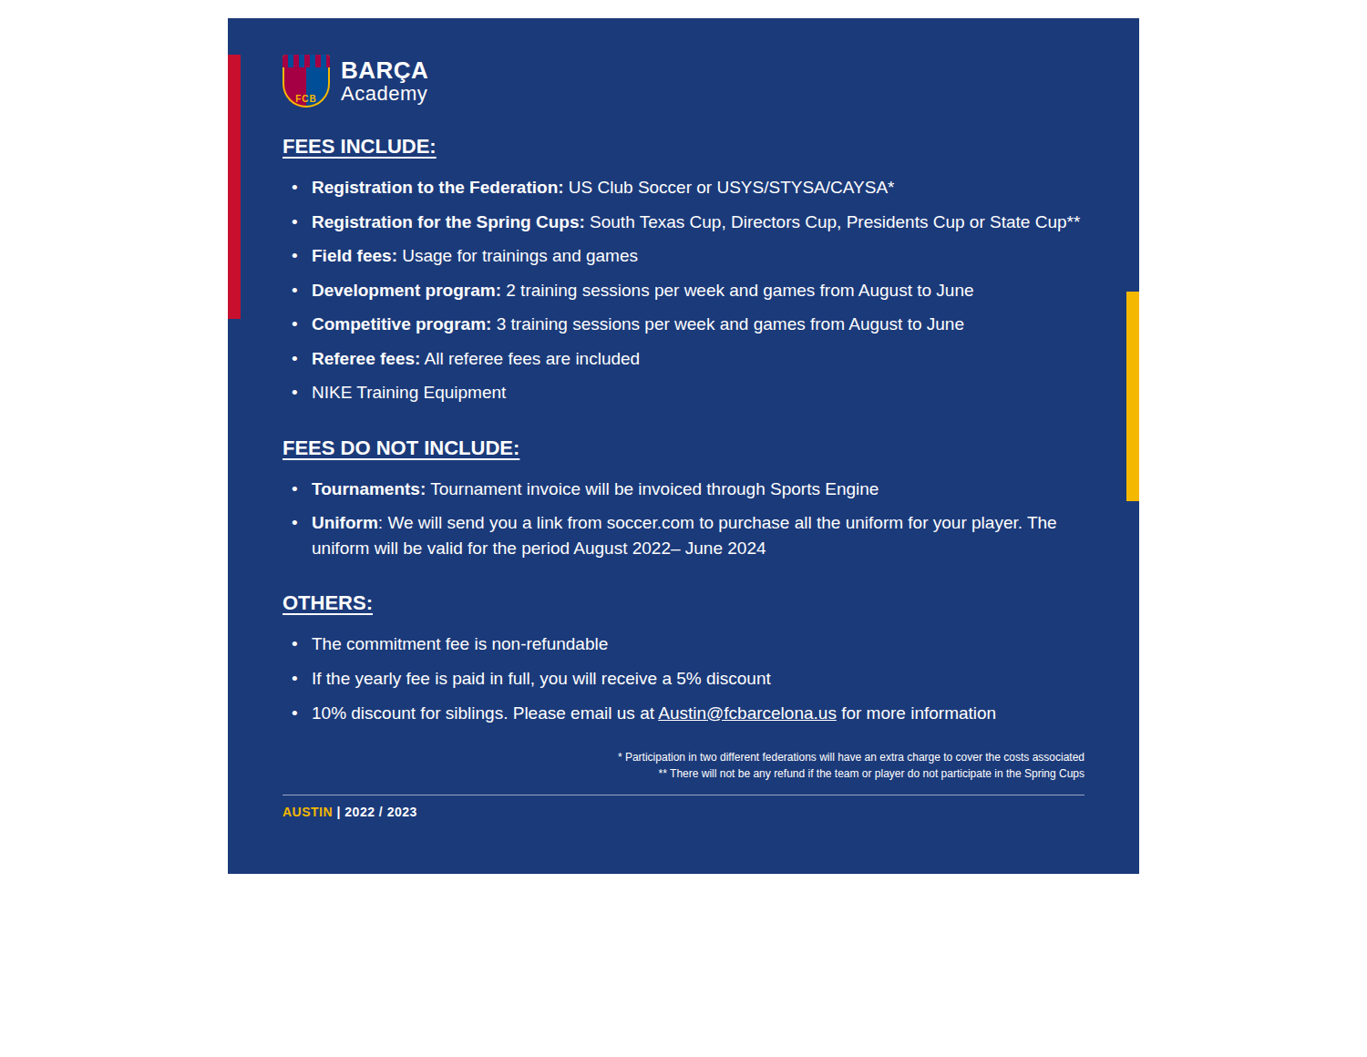BARÇA
Academy
FEES INCLUDE:
Registration to the Federation: US Club Soccer or USYS/STYSA/CAYSA*
Registration for the Spring Cups: South Texas Cup, Directors Cup, Presidents Cup or State Cup**
Field fees: Usage for trainings and games
Development program: 2 training sessions per week and games from August to June
Competitive program: 3 training sessions per week and games from August to June
Referee fees: All referee fees are included
NIKE Training Equipment
FEES DO NOT INCLUDE:
Tournaments: Tournament invoice will be invoiced through Sports Engine
Uniform: We will send you a link from soccer.com to purchase all the uniform for your player. The uniform will be valid for the period August 2022– June 2024
OTHERS:
The commitment fee is non-refundable
If the yearly fee is paid in full, you will receive a 5% discount
10% discount for siblings. Please email us at Austin@fcbarcelona.us for more information
* Participation in two different federations will have an extra charge to cover the costs associated
** There will not be any refund if the team or player do not participate in the Spring Cups
AUSTIN | 2022 / 2023